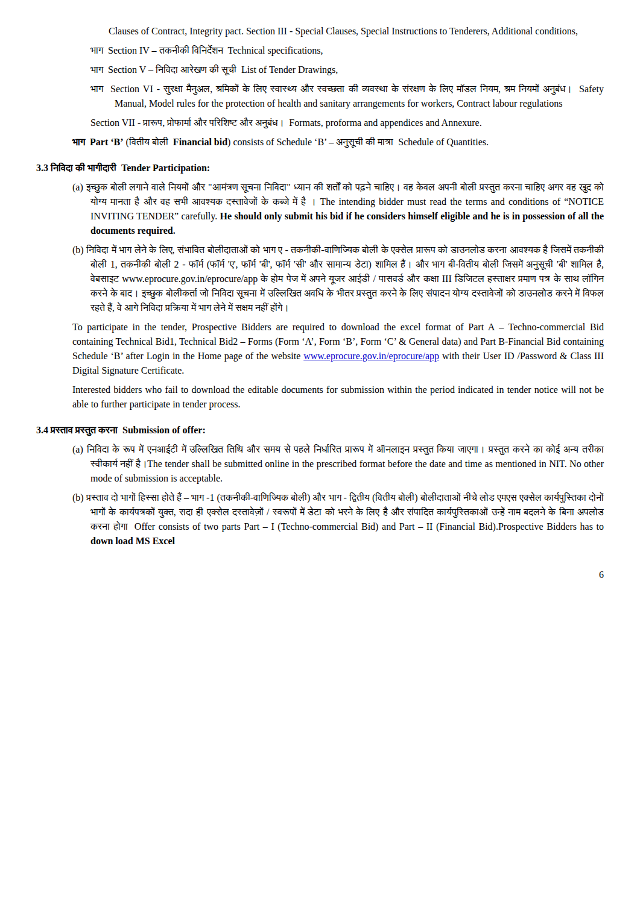Clauses of Contract, Integrity pact. Section III - Special Clauses, Special Instructions to Tenderers, Additional conditions,
भाग Section IV – तकनीकी विनिर्देशन Technical specifications,
भाग Section V – निविदा आरेखण की सूची List of Tender Drawings,
भाग Section VI - सुरक्षा मैनुअल, श्रमिकों के लिए स्वास्थ्य और स्वच्छता की व्यवस्था के संरक्षण के लिए मॉडल नियम, श्रम नियमों अनुबंध। Safety Manual, Model rules for the protection of health and sanitary arrangements for workers, Contract labour regulations
Section VII - प्रारूप, प्रोफार्मा और परिशिष्ट और अनुबंध। Formats, proforma and appendices and Annexure.
भाग Part ‘B’ (वितीय बोली Financial bid) consists of Schedule ‘B’ – अनुसूची की मात्रा Schedule of Quantities.
3.3 निविदा की भागीदारी Tender Participation:
(a) इच्छुक बोली लगाने वाले नियमों और "आमंत्रण सूचना निविदा" ध्यान की शर्तों को पढ़ने चाहिए। वह केवल अपनी बोली प्रस्तुत करना चाहिए अगर वह खुद को योग्य मानता है और वह सभी आवश्यक दस्तावेजों के कब्जे में है । The intending bidder must read the terms and conditions of “NOTICE INVITING TENDER” carefully. He should only submit his bid if he considers himself eligible and he is in possession of all the documents required.
(b) निविदा में भाग लेने के लिए, संभावित बोलीदाताओं को भाग ए - तकनीकी-वाणिज्यिक बोली के एक्सेल प्रारूप को डाउनलोड करना आवश्यक है जिसमें तकनीकी बोली 1, तकनीकी बोली 2 - फॉर्म (फॉर्म 'ए', फॉर्म 'बी', फॉर्म 'सी' और सामान्य डेटा) शामिल हैं। और भाग बी-वितीय बोली जिसमें अनुसूची 'बी' शामिल है, वेबसाइट www.eprocure.gov.in/eprocure/app के होम पेज में अपने यूजर आईडी / पासवर्ड और कक्षा III डिजिटल हस्ताक्षर प्रमाण पत्र के साथ लॉगिन करने के बाद। इच्छुक बोलीकर्ता जो निविदा सूचना में उल्लिखित अवधि के भीतर प्रस्तुत करने के लिए संपादन योग्य दस्तावेजों को डाउनलोड करने में विफल रहते हैं, वे आगे निविदा प्रक्रिया में भाग लेने में सक्षम नहीं होंगे।
To participate in the tender, Prospective Bidders are required to download the excel format of Part A – Techno-commercial Bid containing Technical Bid1, Technical Bid2 – Forms (Form ‘A’, Form ‘B’, Form ‘C’ & General data) and Part B-Financial Bid containing Schedule ‘B’ after Login in the Home page of the website www.eprocure.gov.in/eprocure/app with their User ID /Password & Class III Digital Signature Certificate.
Interested bidders who fail to download the editable documents for submission within the period indicated in tender notice will not be able to further participate in tender process.
3.4 प्रस्ताव प्रस्तुत करना Submission of offer:
(a) निविदा के रूप में एनआईटी में उल्लिखित तिथि और समय से पहले निर्धारित प्रारूप में ऑनलाइन प्रस्तुत किया जाएगा। प्रस्तुत करने का कोई अन्य तरीका स्वीकार्य नहीं है।The tender shall be submitted online in the prescribed format before the date and time as mentioned in NIT. No other mode of submission is acceptable.
(b) प्रस्ताव दो भागों हिस्सा होते हैं – भाग -1 (तकनीकी-वाणिज्यिक बोली) और भाग - द्वितीय (वितीय बोली) बोलीदाताओं नीचे लोड एमएस एक्सेल कार्यपुस्तिका दोनों भागों के कार्यपत्रकों युक्त, सदा ही एक्सेल दस्तावेज़ों / स्वरूपों में डेटा को भरने के लिए है और संपादित कार्यपुस्तिकाओं उन्हें नाम बदलने के बिना अपलोड करना होगा Offer consists of two parts Part – I (Techno-commercial Bid) and Part – II (Financial Bid).Prospective Bidders has to down load MS Excel
6